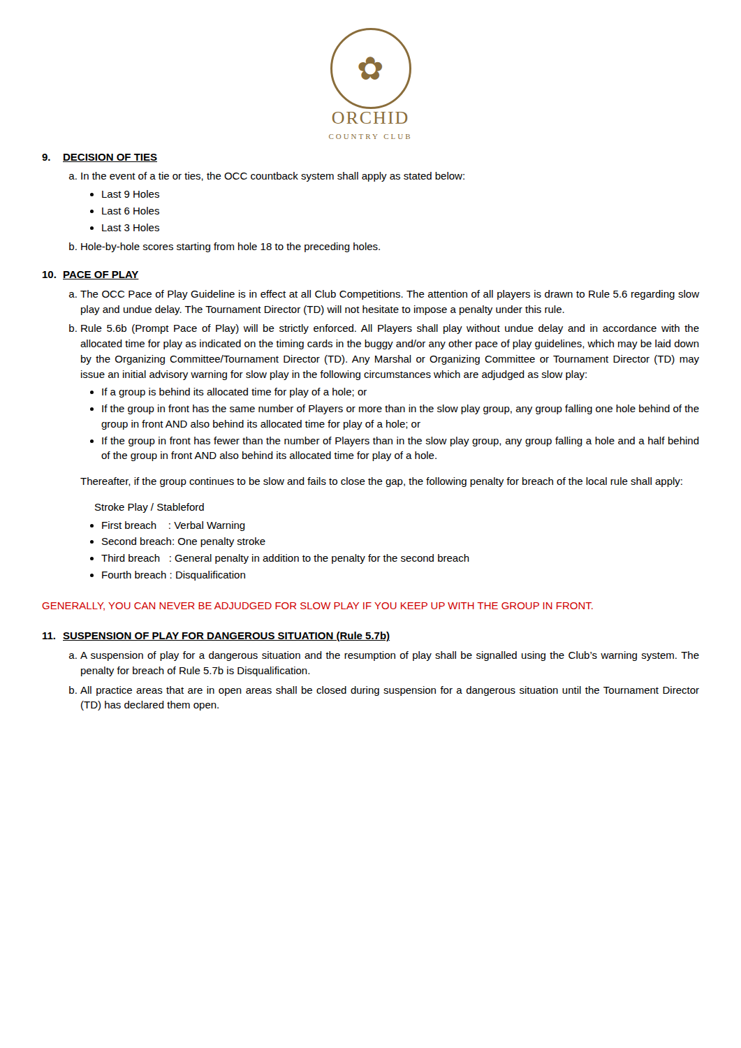✿
ORCHID
COUNTRY CLUB
9. DECISION OF TIES
In the event of a tie or ties, the OCC countback system shall apply as stated below:
Last 9 Holes
Last 6 Holes
Last 3 Holes
Hole-by-hole scores starting from hole 18 to the preceding holes.
10. PACE OF PLAY
The OCC Pace of Play Guideline is in effect at all Club Competitions. The attention of all players is drawn to Rule 5.6 regarding slow play and undue delay. The Tournament Director (TD) will not hesitate to impose a penalty under this rule.
Rule 5.6b (Prompt Pace of Play) will be strictly enforced. All Players shall play without undue delay and in accordance with the allocated time for play as indicated on the timing cards in the buggy and/or any other pace of play guidelines, which may be laid down by the Organizing Committee/Tournament Director (TD). Any Marshal or Organizing Committee or Tournament Director (TD) may issue an initial advisory warning for slow play in the following circumstances which are adjudged as slow play:
If a group is behind its allocated time for play of a hole; or
If the group in front has the same number of Players or more than in the slow play group, any group falling one hole behind of the group in front AND also behind its allocated time for play of a hole; or
If the group in front has fewer than the number of Players than in the slow play group, any group falling a hole and a half behind of the group in front AND also behind its allocated time for play of a hole.
Thereafter, if the group continues to be slow and fails to close the gap, the following penalty for breach of the local rule shall apply:
Stroke Play / Stableford
First breach : Verbal Warning
Second breach: One penalty stroke
Third breach : General penalty in addition to the penalty for the second breach
Fourth breach : Disqualification
Generally, you can never be adjudged for slow play if you keep up with the group in front.
11. SUSPENSION OF PLAY FOR DANGEROUS SITUATION (Rule 5.7b)
A suspension of play for a dangerous situation and the resumption of play shall be signalled using the Club’s warning system. The penalty for breach of Rule 5.7b is Disqualification.
All practice areas that are in open areas shall be closed during suspension for a dangerous situation until the Tournament Director (TD) has declared them open.